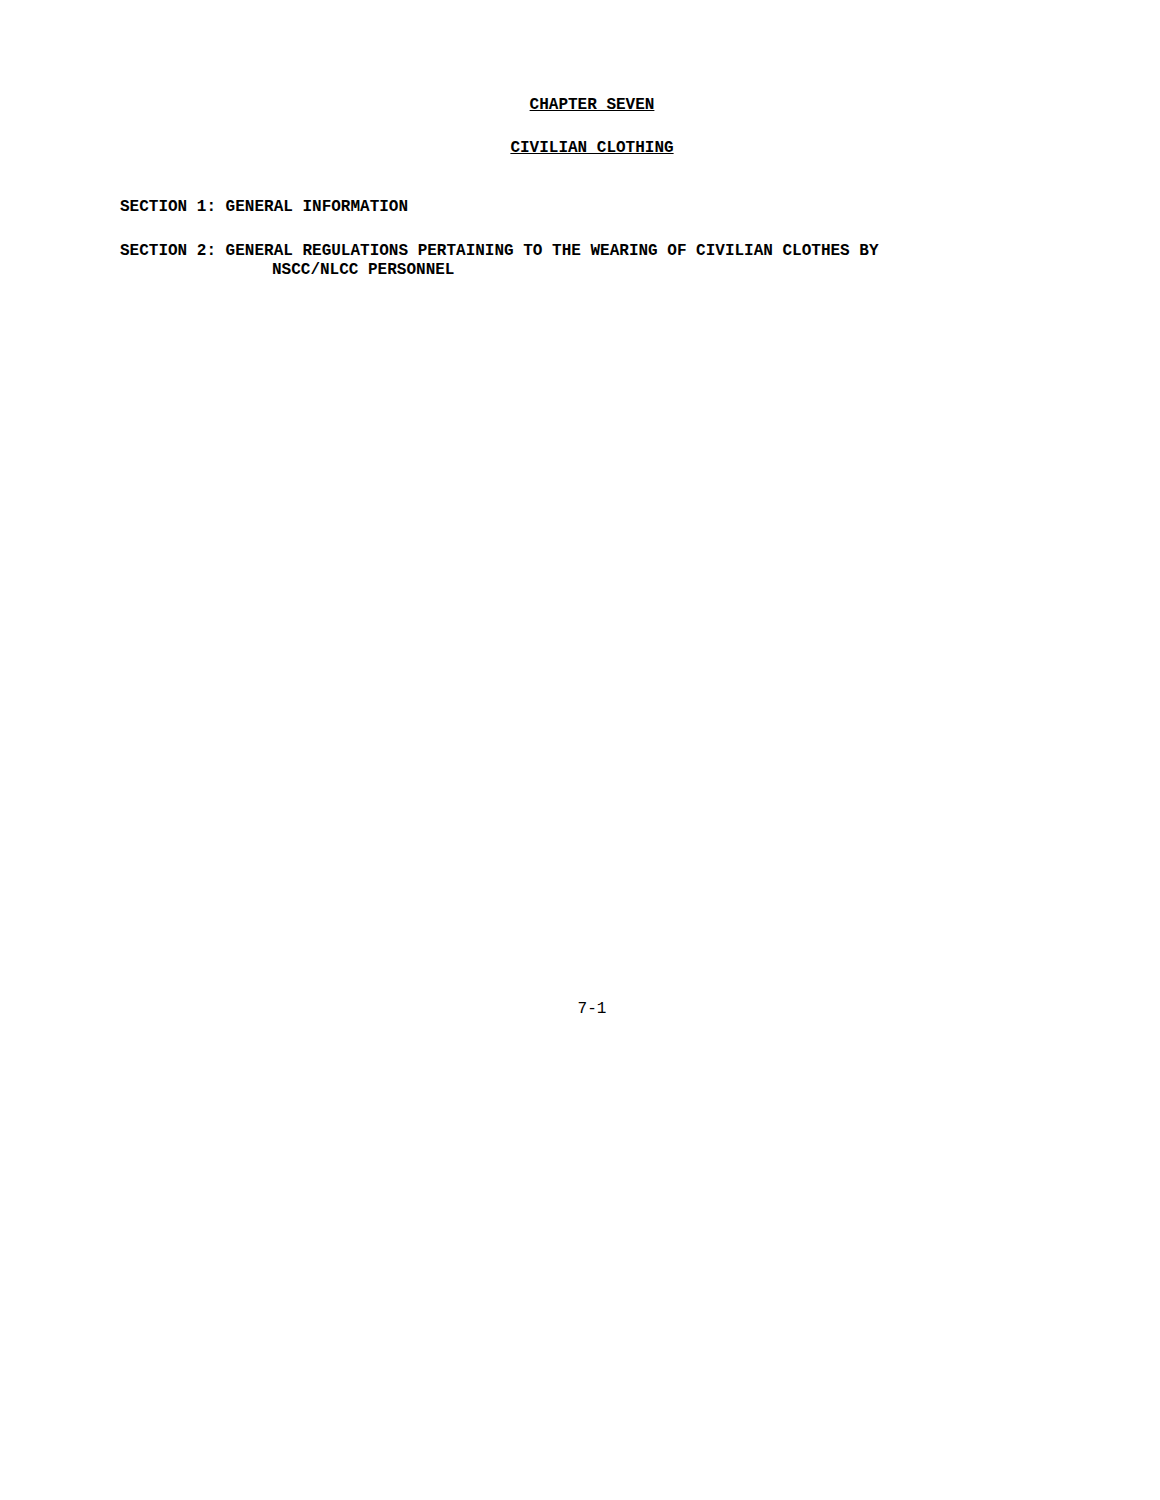CHAPTER SEVEN
CIVILIAN CLOTHING
SECTION 1: GENERAL INFORMATION
SECTION 2: GENERAL REGULATIONS PERTAINING TO THE WEARING OF CIVILIAN CLOTHES BYNSCC/NLCC PERSONNEL
7-1